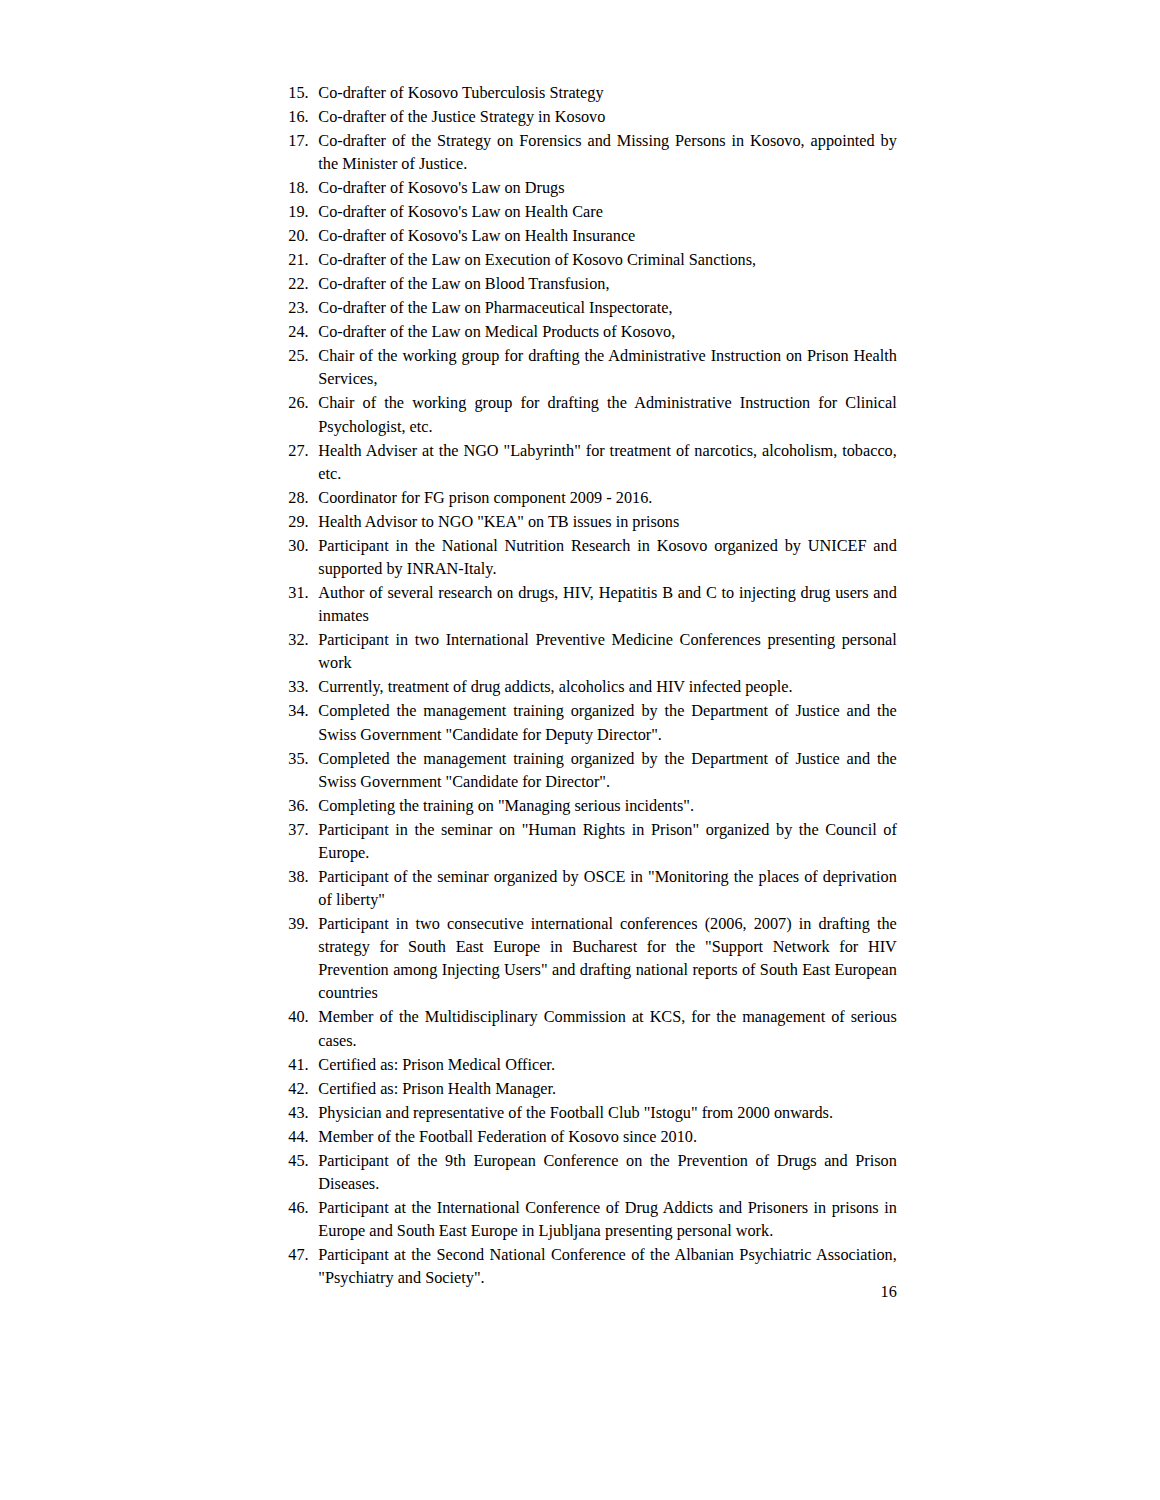Co-drafter of Kosovo Tuberculosis Strategy
Co-drafter of the Justice Strategy in Kosovo
Co-drafter of the Strategy on Forensics and Missing Persons in Kosovo, appointed by the Minister of Justice.
Co-drafter of Kosovo's Law on Drugs
Co-drafter of Kosovo's Law on Health Care
Co-drafter of Kosovo's Law on Health Insurance
Co-drafter of the Law on Execution of Kosovo Criminal Sanctions,
Co-drafter of the Law on Blood Transfusion,
Co-drafter of the Law on Pharmaceutical Inspectorate,
Co-drafter of the Law on Medical Products of Kosovo,
Chair of the working group for drafting the Administrative Instruction on Prison Health Services,
Chair of the working group for drafting the Administrative Instruction for Clinical Psychologist, etc.
Health Adviser at the NGO "Labyrinth" for treatment of narcotics, alcoholism, tobacco, etc.
Coordinator for FG prison component 2009 - 2016.
Health Advisor to NGO "KEA" on TB issues in prisons
Participant in the National Nutrition Research in Kosovo organized by UNICEF and supported by INRAN-Italy.
Author of several research on drugs, HIV, Hepatitis B and C to injecting drug users and inmates
Participant in two International Preventive Medicine Conferences presenting personal work
Currently, treatment of drug addicts, alcoholics and HIV infected people.
Completed the management training organized by the Department of Justice and the Swiss Government "Candidate for Deputy Director".
Completed the management training organized by the Department of Justice and the Swiss Government "Candidate for Director".
Completing the training on "Managing serious incidents".
Participant in the seminar on "Human Rights in Prison" organized by the Council of Europe.
Participant of the seminar organized by OSCE in "Monitoring the places of deprivation of liberty"
Participant in two consecutive international conferences (2006, 2007) in drafting the strategy for South East Europe in Bucharest for the "Support Network for HIV Prevention among Injecting Users" and drafting national reports of South East European countries
Member of the Multidisciplinary Commission at KCS, for the management of serious cases.
Certified as: Prison Medical Officer.
Certified as: Prison Health Manager.
Physician and representative of the Football Club "Istogu" from 2000 onwards.
Member of the Football Federation of Kosovo since 2010.
Participant of the 9th European Conference on the Prevention of Drugs and Prison Diseases.
Participant at the International Conference of Drug Addicts and Prisoners in prisons in Europe and South East Europe in Ljubljana presenting personal work.
Participant at the Second National Conference of the Albanian Psychiatric Association, "Psychiatry and Society".
16